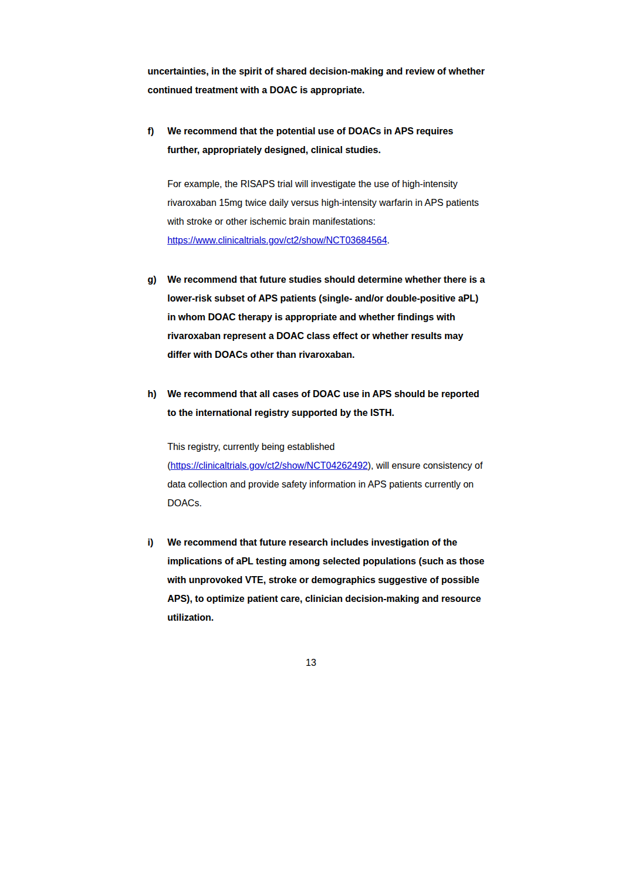uncertainties, in the spirit of shared decision-making and review of whether continued treatment with a DOAC is appropriate.
f)
We recommend that the potential use of DOACs in APS requires further, appropriately designed, clinical studies.
For example, the RISAPS trial will investigate the use of high-intensity rivaroxaban 15mg twice daily versus high-intensity warfarin in APS patients with stroke or other ischemic brain manifestations: https://www.clinicaltrials.gov/ct2/show/NCT03684564.
g)
We recommend that future studies should determine whether there is a lower-risk subset of APS patients (single- and/or double-positive aPL) in whom DOAC therapy is appropriate and whether findings with rivaroxaban represent a DOAC class effect or whether results may differ with DOACs other than rivaroxaban.
h)
We recommend that all cases of DOAC use in APS should be reported to the international registry supported by the ISTH.
This registry, currently being established (https://clinicaltrials.gov/ct2/show/NCT04262492), will ensure consistency of data collection and provide safety information in APS patients currently on DOACs.
i)
We recommend that future research includes investigation of the implications of aPL testing among selected populations (such as those with unprovoked VTE, stroke or demographics suggestive of possible APS), to optimize patient care, clinician decision-making and resource utilization.
13